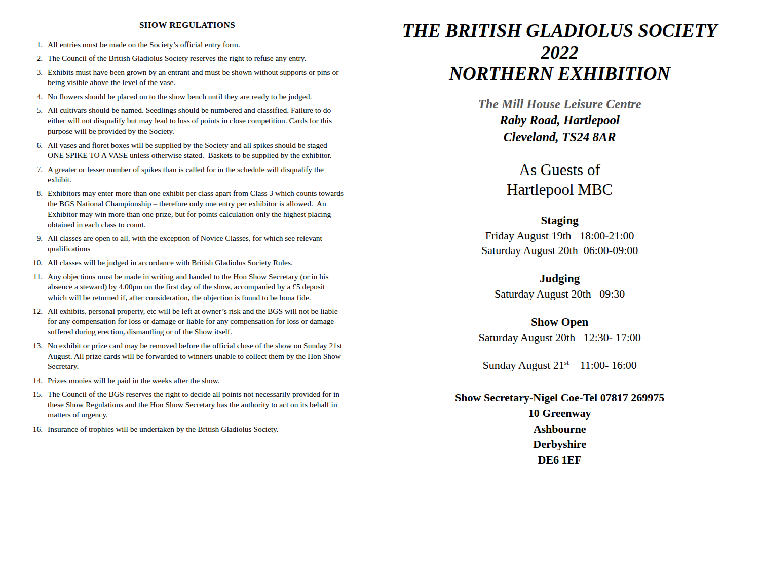SHOW REGULATIONS
All entries must be made on the Society’s official entry form.
The Council of the British Gladiolus Society reserves the right to refuse any entry.
Exhibits must have been grown by an entrant and must be shown without supports or pins or being visible above the level of the vase.
No flowers should be placed on to the show bench until they are ready to be judged.
All cultivars should be named. Seedlings should be numbered and classified. Failure to do either will not disqualify but may lead to loss of points in close competition. Cards for this purpose will be provided by the Society.
All vases and floret boxes will be supplied by the Society and all spikes should be staged ONE SPIKE TO A VASE unless otherwise stated. Baskets to be supplied by the exhibitor.
A greater or lesser number of spikes than is called for in the schedule will disqualify the exhibit.
Exhibitors may enter more than one exhibit per class apart from Class 3 which counts towards the BGS National Championship – therefore only one entry per exhibitor is allowed. An Exhibitor may win more than one prize, but for points calculation only the highest placing obtained in each class to count.
All classes are open to all, with the exception of Novice Classes, for which see relevant qualifications
All classes will be judged in accordance with British Gladiolus Society Rules.
Any objections must be made in writing and handed to the Hon Show Secretary (or in his absence a steward) by 4.00pm on the first day of the show, accompanied by a £5 deposit which will be returned if, after consideration, the objection is found to be bona fide.
All exhibits, personal property, etc will be left at owner’s risk and the BGS will not be liable for any compensation for loss or damage or liable for any compensation for loss or damage suffered during erection, dismantling or of the Show itself.
No exhibit or prize card may be removed before the official close of the show on Sunday 21st August. All prize cards will be forwarded to winners unable to collect them by the Hon Show Secretary.
Prizes monies will be paid in the weeks after the show.
The Council of the BGS reserves the right to decide all points not necessarily provided for in these Show Regulations and the Hon Show Secretary has the authority to act on its behalf in matters of urgency.
Insurance of trophies will be undertaken by the British Gladiolus Society.
THE BRITISH GLADIOLUS SOCIETY
2022
NORTHERN EXHIBITION
The Mill House Leisure Centre
Raby Road, Hartlepool
Cleveland, TS24 8AR
As Guests of
Hartlepool MBC
Staging
Friday August 19th 18:00-21:00
Saturday August 20th 06:00-09:00
Judging
Saturday August 20th 09:30
Show Open
Saturday August 20th 12:30- 17:00
Sunday August 21st 11:00- 16:00
Show Secretary-Nigel Coe-Tel 07817 269975
10 Greenway
Ashbourne
Derbyshire
DE6 1EF